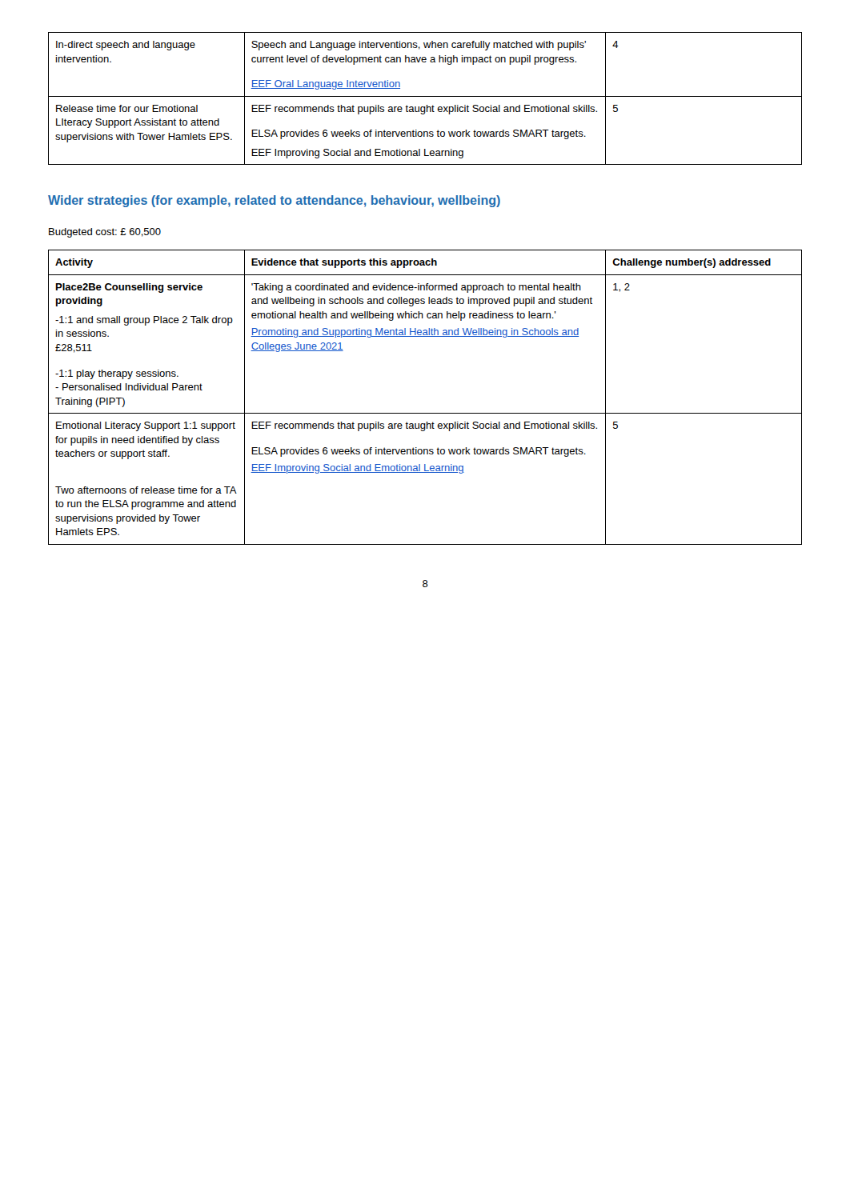| In-direct speech and language intervention. | Speech and Language interventions, when carefully matched with pupils' current level of development can have a high impact on pupil progress. EEF Oral Language Intervention | 4 |
| Release time for our Emotional LIteracy Support Assistant to attend supervisions with Tower Hamlets EPS. | EEF recommends that pupils are taught explicit Social and Emotional skills. ELSA provides 6 weeks of interventions to work towards SMART targets. EEF Improving Social and Emotional Learning | 5 |
Wider strategies (for example, related to attendance, behaviour, wellbeing)
Budgeted cost: £ 60,500
| Activity | Evidence that supports this approach | Challenge number(s) addressed |
| --- | --- | --- |
| Place2Be Counselling service providing -1:1 and small group Place 2 Talk drop in sessions. £28,511 -1:1 play therapy sessions. - Personalised Individual Parent Training (PIPT) | 'Taking a coordinated and evidence-informed approach to mental health and wellbeing in schools and colleges leads to improved pupil and student emotional health and wellbeing which can help readiness to learn.' Promoting and Supporting Mental Health and Wellbeing in Schools and Colleges June 2021 | 1, 2 |
| Emotional Literacy Support 1:1 support for pupils in need identified by class teachers or support staff. Two afternoons of release time for a TA to run the ELSA programme and attend supervisions provided by Tower Hamlets EPS. | EEF recommends that pupils are taught explicit Social and Emotional skills. ELSA provides 6 weeks of interventions to work towards SMART targets. EEF Improving Social and Emotional Learning | 5 |
8